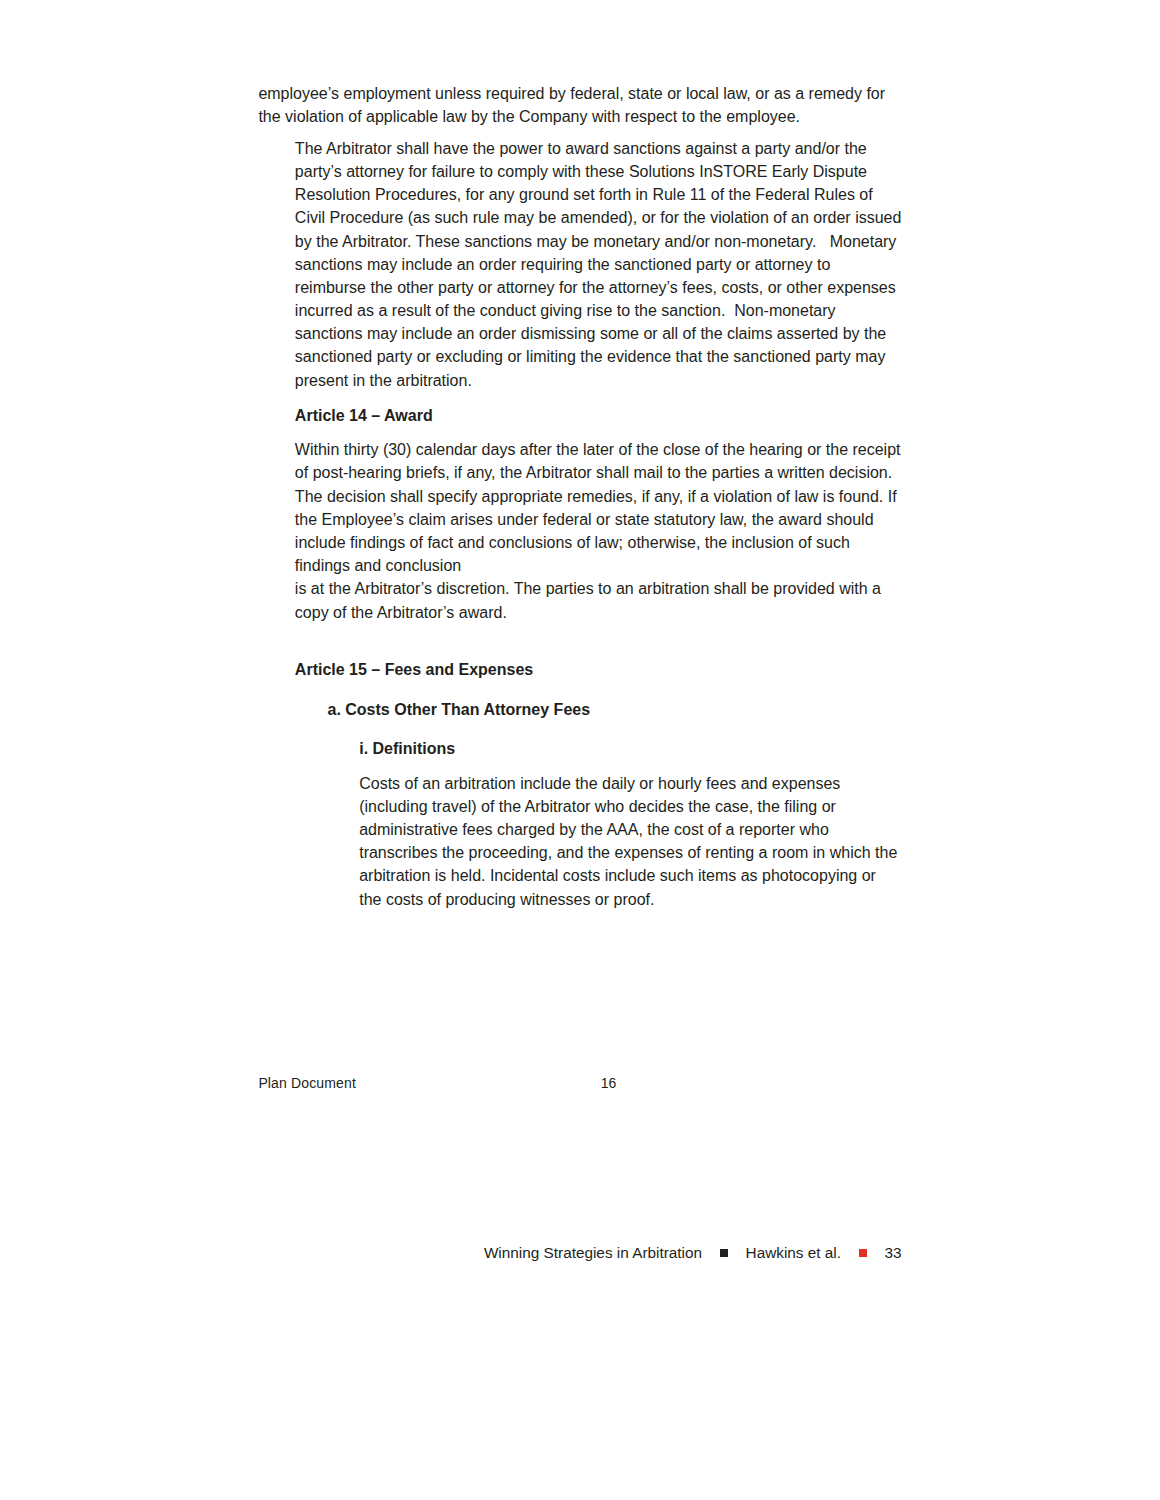employee’s employment unless required by federal, state or local law, or as a remedy for the violation of applicable law by the Company with respect to the employee.
The Arbitrator shall have the power to award sanctions against a party and/or the party’s attorney for failure to comply with these Solutions InSTORE Early Dispute Resolution Procedures, for any ground set forth in Rule 11 of the Federal Rules of Civil Procedure (as such rule may be amended), or for the violation of an order issued by the Arbitrator. These sanctions may be monetary and/or non-monetary. Monetary sanctions may include an order requiring the sanctioned party or attorney to reimburse the other party or attorney for the attorney’s fees, costs, or other expenses incurred as a result of the conduct giving rise to the sanction. Non-monetary sanctions may include an order dismissing some or all of the claims asserted by the sanctioned party or excluding or limiting the evidence that the sanctioned party may present in the arbitration.
Article 14 – Award
Within thirty (30) calendar days after the later of the close of the hearing or the receipt of post-hearing briefs, if any, the Arbitrator shall mail to the parties a written decision. The decision shall specify appropriate remedies, if any, if a violation of law is found. If the Employee’s claim arises under federal or state statutory law, the award should include findings of fact and conclusions of law; otherwise, the inclusion of such findings and conclusion
is at the Arbitrator’s discretion. The parties to an arbitration shall be provided with a copy of the Arbitrator’s award.
Article 15 – Fees and Expenses
a. Costs Other Than Attorney Fees
i. Definitions
Costs of an arbitration include the daily or hourly fees and expenses (including travel) of the Arbitrator who decides the case, the filing or administrative fees charged by the AAA, the cost of a reporter who transcribes the proceeding, and the expenses of renting a room in which the arbitration is held. Incidental costs include such items as photocopying or the costs of producing witnesses or proof.
Plan Document 16
Winning Strategies in Arbitration Hawkins et al. 33